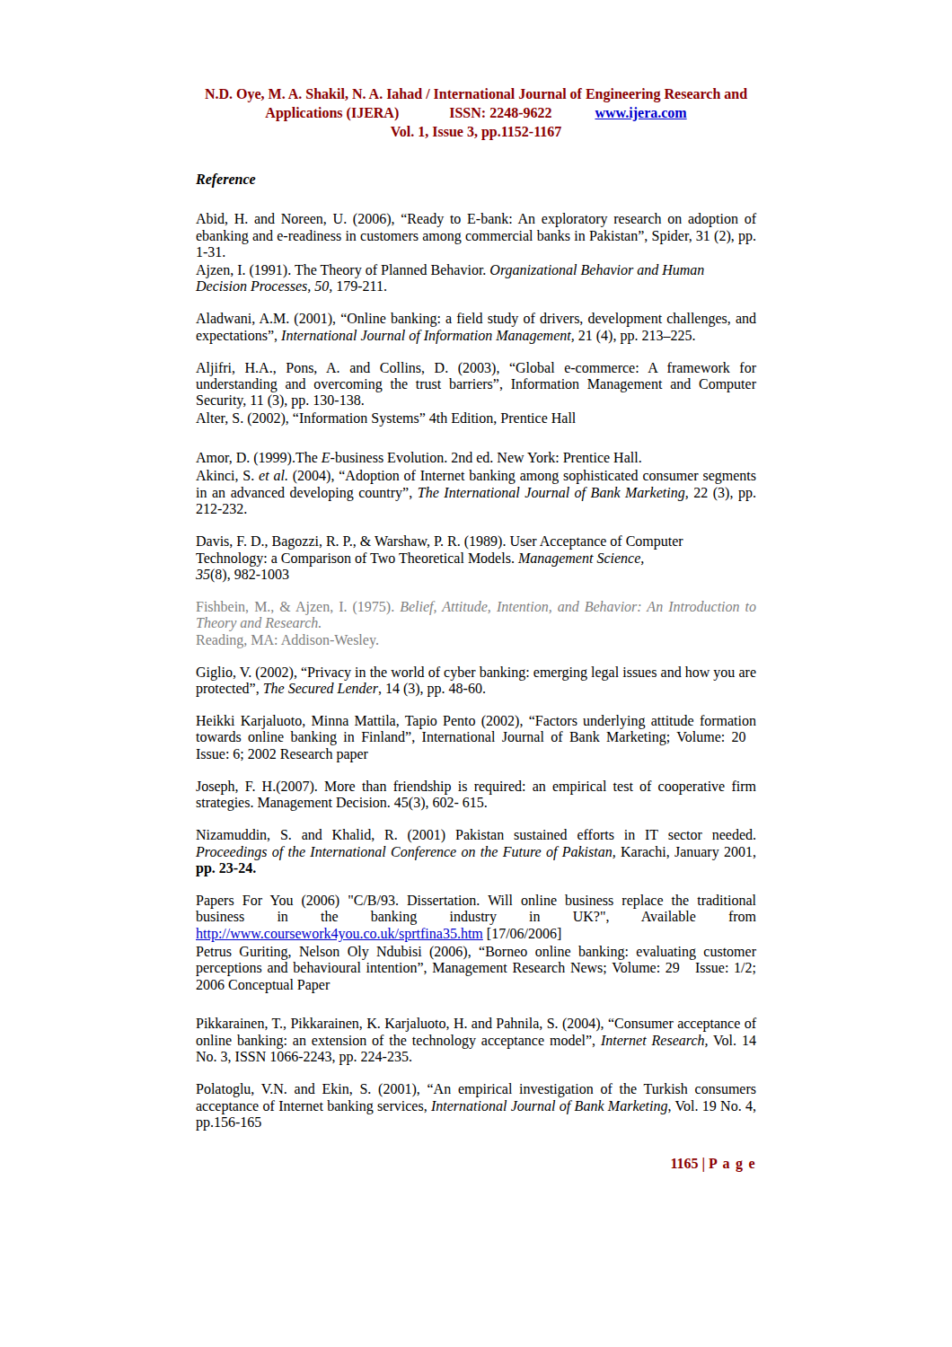N.D. Oye, M. A. Shakil, N. A. Iahad / International Journal of Engineering Research and
Applications (IJERA) ISSN: 2248-9622 www.ijera.com
Vol. 1, Issue 3, pp.1152-1167
Reference
Abid, H. and Noreen, U. (2006), “Ready to E-bank: An exploratory research on adoption of ebanking and e-readiness in customers among commercial banks in Pakistan”, Spider, 31 (2), pp. 1-31.
Ajzen, I. (1991). The Theory of Planned Behavior. Organizational Behavior and Human
Decision Processes, 50, 179-211.
Aladwani, A.M. (2001), “Online banking: a field study of drivers, development challenges, and expectations”, International Journal of Information Management, 21 (4), pp. 213–225.
Aljifri, H.A., Pons, A. and Collins, D. (2003), “Global e-commerce: A framework for understanding and overcoming the trust barriers”, Information Management and Computer Security, 11 (3), pp. 130-138.
Alter, S. (2002), “Information Systems” 4th Edition, Prentice Hall
Amor, D. (1999).The E-business Evolution. 2nd ed. New York: Prentice Hall.
Akinci, S. et al. (2004), “Adoption of Internet banking among sophisticated consumer segments in an advanced developing country”, The International Journal of Bank Marketing, 22 (3), pp. 212-232.
Davis, F. D., Bagozzi, R. P., & Warshaw, P. R. (1989). User Acceptance of Computer
Technology: a Comparison of Two Theoretical Models. Management Science,
35(8), 982-1003
Fishbein, M., & Ajzen, I. (1975). Belief, Attitude, Intention, and Behavior: An Introduction to Theory and Research.
Reading, MA: Addison-Wesley.
Giglio, V. (2002), “Privacy in the world of cyber banking: emerging legal issues and how you are protected”, The Secured Lender, 14 (3), pp. 48-60.
Heikki Karjaluoto, Minna Mattila, Tapio Pento (2002), “Factors underlying attitude formation towards online banking in Finland”, International Journal of Bank Marketing; Volume: 20 Issue: 6; 2002 Research paper
Joseph, F. H.(2007). More than friendship is required: an empirical test of cooperative firm strategies. Management Decision. 45(3), 602- 615.
Nizamuddin, S. and Khalid, R. (2001) Pakistan sustained efforts in IT sector needed. Proceedings of the International Conference on the Future of Pakistan, Karachi, January 2001, pp. 23-24.
Papers For You (2006) "C/B/93. Dissertation. Will online business replace the traditional business in the banking industry in UK?", Available from http://www.coursework4you.co.uk/sprtfina35.htm [17/06/2006]
Petrus Guriting, Nelson Oly Ndubisi (2006), “Borneo online banking: evaluating customer perceptions and behavioural intention”, Management Research News; Volume: 29 Issue: 1/2; 2006 Conceptual Paper
Pikkarainen, T., Pikkarainen, K. Karjaluoto, H. and Pahnila, S. (2004), “Consumer acceptance of online banking: an extension of the technology acceptance model”, Internet Research, Vol. 14 No. 3, ISSN 1066-2243, pp. 224-235.
Polatoglu, V.N. and Ekin, S. (2001), “An empirical investigation of the Turkish consumers acceptance of Internet banking services, International Journal of Bank Marketing, Vol. 19 No. 4, pp.156-165
1165 | P a g e